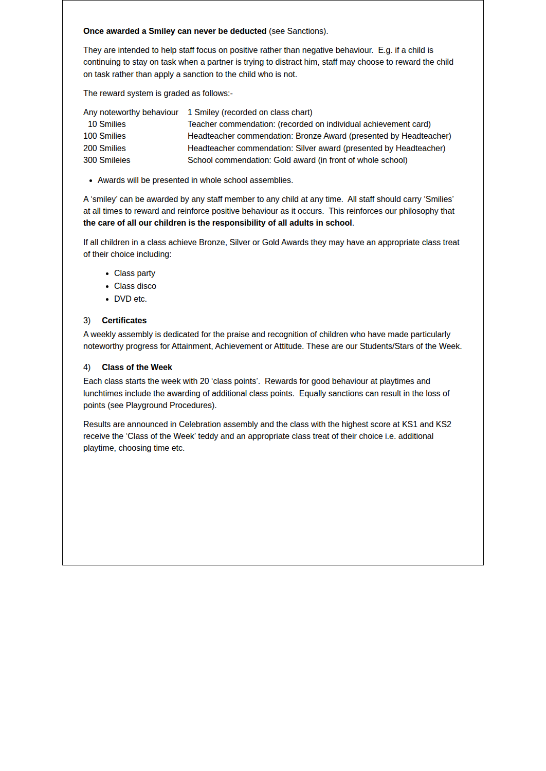Once awarded a Smiley can never be deducted (see Sanctions).
They are intended to help staff focus on positive rather than negative behaviour. E.g. if a child is continuing to stay on task when a partner is trying to distract him, staff may choose to reward the child on task rather than apply a sanction to the child who is not.
The reward system is graded as follows:-
| Any noteworthy behaviour | 1 Smiley (recorded on class chart) |
| 10 Smilies | Teacher commendation: (recorded on individual achievement card) |
| 100 Smilies | Headteacher commendation: Bronze Award (presented by Headteacher) |
| 200 Smilies | Headteacher commendation: Silver award (presented by Headteacher) |
| 300 Smileies | School commendation: Gold award (in front of whole school) |
Awards will be presented in whole school assemblies.
A ‘smiley’ can be awarded by any staff member to any child at any time. All staff should carry ‘Smilies’ at all times to reward and reinforce positive behaviour as it occurs. This reinforces our philosophy that the care of all our children is the responsibility of all adults in school.
If all children in a class achieve Bronze, Silver or Gold Awards they may have an appropriate class treat of their choice including:
Class party
Class disco
DVD etc.
3) Certificates
A weekly assembly is dedicated for the praise and recognition of children who have made particularly noteworthy progress for Attainment, Achievement or Attitude. These are our Students/Stars of the Week.
4) Class of the Week
Each class starts the week with 20 ‘class points’. Rewards for good behaviour at playtimes and lunchtimes include the awarding of additional class points. Equally sanctions can result in the loss of points (see Playground Procedures).
Results are announced in Celebration assembly and the class with the highest score at KS1 and KS2 receive the ‘Class of the Week’ teddy and an appropriate class treat of their choice i.e. additional playtime, choosing time etc.